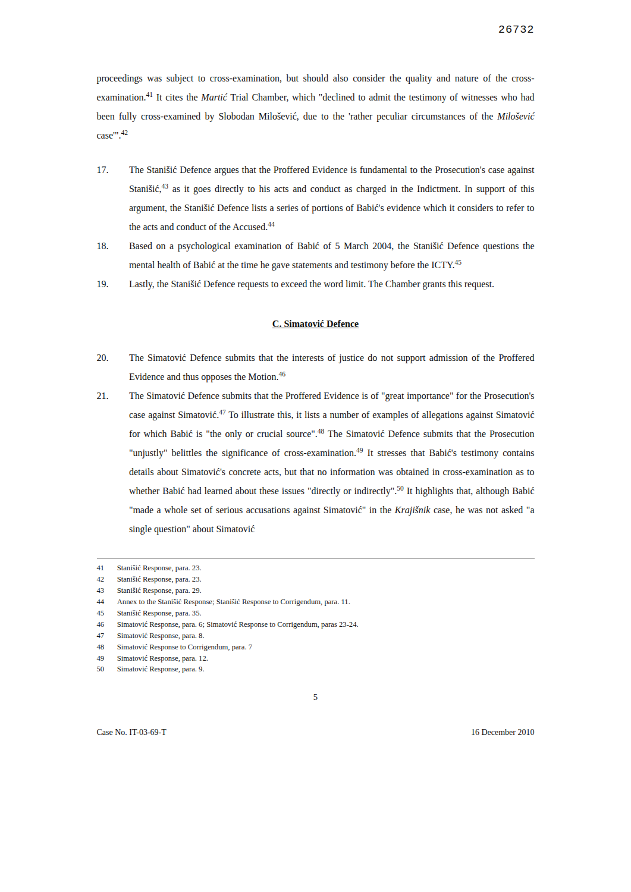26732
proceedings was subject to cross-examination, but should also consider the quality and nature of the cross-examination.41 It cites the Martić Trial Chamber, which "declined to admit the testimony of witnesses who had been fully cross-examined by Slobodan Milošević, due to the 'rather peculiar circumstances of the Milošević case'".42
17.
The Stanišić Defence argues that the Proffered Evidence is fundamental to the Prosecution's case against Stanišić,43 as it goes directly to his acts and conduct as charged in the Indictment. In support of this argument, the Stanišić Defence lists a series of portions of Babić's evidence which it considers to refer to the acts and conduct of the Accused.44
18.
Based on a psychological examination of Babić of 5 March 2004, the Stanišić Defence questions the mental health of Babić at the time he gave statements and testimony before the ICTY.45
19.
Lastly, the Stanišić Defence requests to exceed the word limit. The Chamber grants this request.
C. Simatović Defence
20.
The Simatović Defence submits that the interests of justice do not support admission of the Proffered Evidence and thus opposes the Motion.46
21.
The Simatović Defence submits that the Proffered Evidence is of "great importance" for the Prosecution's case against Simatović.47 To illustrate this, it lists a number of examples of allegations against Simatović for which Babić is "the only or crucial source".48 The Simatović Defence submits that the Prosecution "unjustly" belittles the significance of cross-examination.49 It stresses that Babić's testimony contains details about Simatović's concrete acts, but that no information was obtained in cross-examination as to whether Babić had learned about these issues "directly or indirectly".50 It highlights that, although Babić "made a whole set of serious accusations against Simatović" in the Krajišnik case, he was not asked "a single question" about Simatović
41 Stanišić Response, para. 23.
42 Stanišić Response, para. 23.
43 Stanišić Response, para. 29.
44 Annex to the Stanišić Response; Stanišić Response to Corrigendum, para. 11.
45 Stanišić Response, para. 35.
46 Simatović Response, para. 6; Simatović Response to Corrigendum, paras 23-24.
47 Simatović Response, para. 8.
48 Simatović Response to Corrigendum, para. 7
49 Simatović Response, para. 12.
50 Simatović Response, para. 9.
5
Case No. IT-03-69-T 16 December 2010